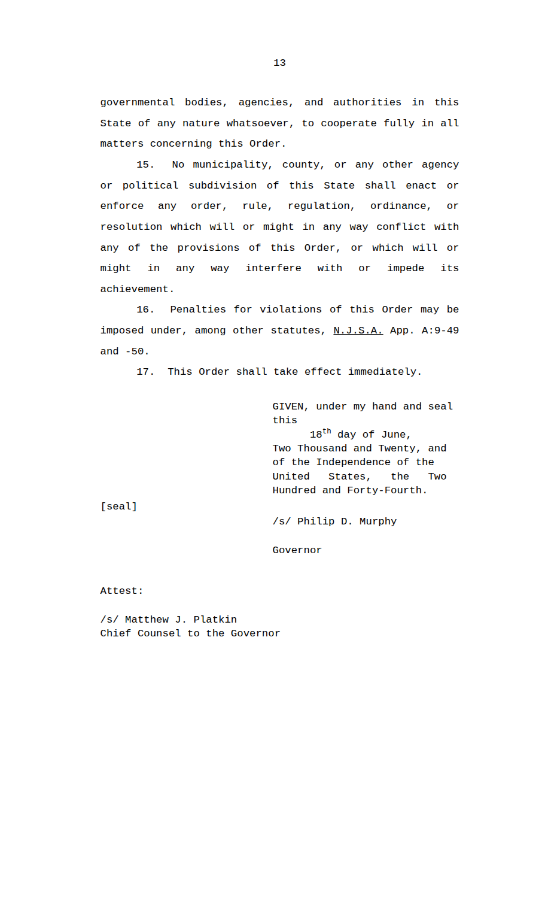13
governmental bodies, agencies, and authorities in this State of any nature whatsoever, to cooperate fully in all matters concerning this Order.
15. No municipality, county, or any other agency or political subdivision of this State shall enact or enforce any order, rule, regulation, ordinance, or resolution which will or might in any way conflict with any of the provisions of this Order, or which will or might in any way interfere with or impede its achievement.
16. Penalties for violations of this Order may be imposed under, among other statutes, N.J.S.A. App. A:9-49 and -50.
17. This Order shall take effect immediately.
GIVEN, under my hand and seal this
18th day of June,
Two Thousand and Twenty, and
of the Independence of the
United States, the Two
Hundred and Forty-Fourth.
[seal]
/s/ Philip D. Murphy
Governor
Attest:
/s/ Matthew J. Platkin
Chief Counsel to the Governor